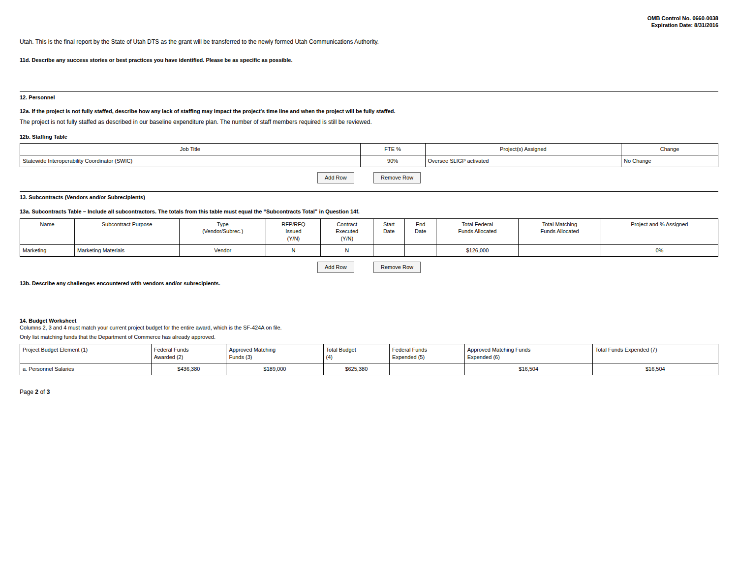OMB Control No. 0660-0038
Expiration Date: 8/31/2016
Utah. This is the final report by the State of Utah DTS as the grant will be transferred to the newly formed Utah Communications Authority.
11d. Describe any success stories or best practices you have identified. Please be as specific as possible.
12. Personnel
12a. If the project is not fully staffed, describe how any lack of staffing may impact the project's time line and when the project will be fully staffed.
The project is not fully staffed as described in our baseline expenditure plan. The number of staff members required is still be reviewed.
12b. Staffing Table
| Job Title | FTE % | Project(s) Assigned | Change |
| --- | --- | --- | --- |
| Statewide Interoperability Coordinator (SWIC) | 90% | Oversee SLIGP activated | No Change |
Add Row Remove Row
13. Subcontracts (Vendors and/or Subrecipients)
13a. Subcontracts Table – Include all subcontractors. The totals from this table must equal the “Subcontracts Total” in Question 14f.
| Name | Subcontract Purpose | Type (Vendor/Subrec.) | RFP/RFQ Issued (Y/N) | Contract Executed (Y/N) | Start Date | End Date | Total Federal Funds Allocated | Total Matching Funds Allocated | Project and % Assigned |
| --- | --- | --- | --- | --- | --- | --- | --- | --- | --- |
| Marketing | Marketing Materials | Vendor | N | N | | | $126,000 | | 0% |
Add Row Remove Row
13b. Describe any challenges encountered with vendors and/or subrecipients.
14. Budget Worksheet
Columns 2, 3 and 4 must match your current project budget for the entire award, which is the SF-424A on file.
Only list matching funds that the Department of Commerce has already approved.
| Project Budget Element (1) | Federal Funds Awarded (2) | Approved Matching Funds (3) | Total Budget (4) | Federal Funds Expended (5) | Approved Matching Funds Expended (6) | Total Funds Expended (7) |
| --- | --- | --- | --- | --- | --- | --- |
| a. Personnel Salaries | $436,380 | $189,000 | $625,380 | | $16,504 | $16,504 |
Page 2 of 3